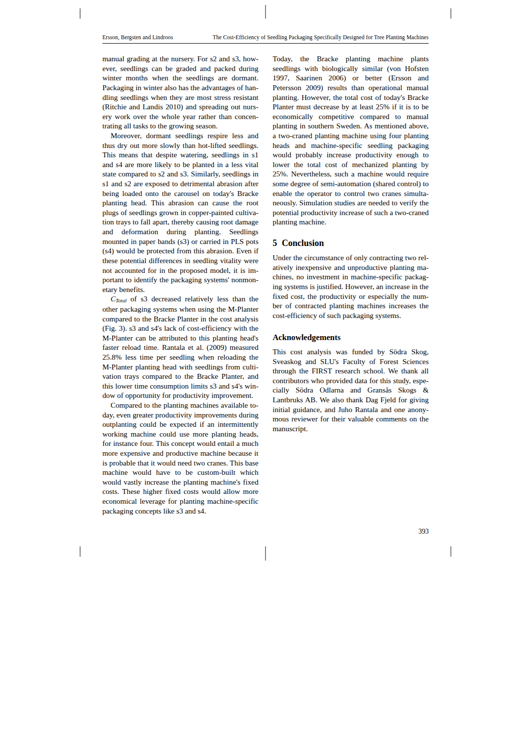Ersson, Bergsten and Lindroos
The Cost-Efficiency of Seedling Packaging Specifically Designed for Tree Planting Machines
manual grading at the nursery. For s2 and s3, however, seedlings can be graded and packed during winter months when the seedlings are dormant. Packaging in winter also has the advantages of handling seedlings when they are most stress resistant (Ritchie and Landis 2010) and spreading out nursery work over the whole year rather than concentrating all tasks to the growing season.
Moreover, dormant seedlings respire less and thus dry out more slowly than hot-lifted seedlings. This means that despite watering, seedlings in s1 and s4 are more likely to be planted in a less vital state compared to s2 and s3. Similarly, seedlings in s1 and s2 are exposed to detrimental abrasion after being loaded onto the carousel on today's Bracke planting head. This abrasion can cause the root plugs of seedlings grown in copper-painted cultivation trays to fall apart, thereby causing root damage and deformation during planting. Seedlings mounted in paper bands (s3) or carried in PLS pots (s4) would be protected from this abrasion. Even if these potential differences in seedling vitality were not accounted for in the proposed model, it is important to identify the packaging systems' nonmonetary benefits.
CTotal of s3 decreased relatively less than the other packaging systems when using the M-Planter compared to the Bracke Planter in the cost analysis (Fig. 3). s3 and s4's lack of cost-efficiency with the M-Planter can be attributed to this planting head's faster reload time. Rantala et al. (2009) measured 25.8% less time per seedling when reloading the M-Planter planting head with seedlings from cultivation trays compared to the Bracke Planter, and this lower time consumption limits s3 and s4's window of opportunity for productivity improvement.
Compared to the planting machines available today, even greater productivity improvements during outplanting could be expected if an intermittently working machine could use more planting heads, for instance four. This concept would entail a much more expensive and productive machine because it is probable that it would need two cranes. This base machine would have to be custom-built which would vastly increase the planting machine's fixed costs. These higher fixed costs would allow more economical leverage for planting machine-specific packaging concepts like s3 and s4.
Today, the Bracke planting machine plants seedlings with biologically similar (von Hofsten 1997, Saarinen 2006) or better (Ersson and Petersson 2009) results than operational manual planting. However, the total cost of today's Bracke Planter must decrease by at least 25% if it is to be economically competitive compared to manual planting in southern Sweden. As mentioned above, a two-craned planting machine using four planting heads and machine-specific seedling packaging would probably increase productivity enough to lower the total cost of mechanized planting by 25%. Nevertheless, such a machine would require some degree of semi-automation (shared control) to enable the operator to control two cranes simultaneously. Simulation studies are needed to verify the potential productivity increase of such a two-craned planting machine.
5 Conclusion
Under the circumstance of only contracting two relatively inexpensive and unproductive planting machines, no investment in machine-specific packaging systems is justified. However, an increase in the fixed cost, the productivity or especially the number of contracted planting machines increases the cost-efficiency of such packaging systems.
Acknowledgements
This cost analysis was funded by Södra Skog, Sveaskog and SLU's Faculty of Forest Sciences through the FIRST research school. We thank all contributors who provided data for this study, especially Södra Odlarna and Gransås Skogs & Lantbruks AB. We also thank Dag Fjeld for giving initial guidance, and Juho Rantala and one anonymous reviewer for their valuable comments on the manuscript.
393